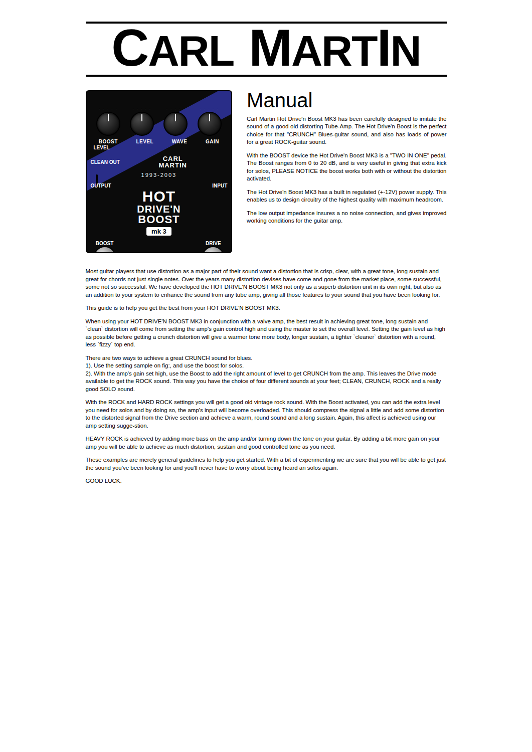CARL MARTIN
· · · · ·
· · · · ·
· · · · ·
· · · · ·
BOOST LEVEL WAVE GAIN
LEVEL
CLEAN OUT CARL MARTIN
1993-2003
OUTPUT INPUT
HOT
DRIVE'N
BOOST
mk 3
BOOST
DRIVE
HANDMADE BY EAST SOUND DENMARK
Manual
Carl Martin Hot Drive'n Boost MK3 has been carefully designed to imitate the sound of a good old distorting Tube-Amp. The Hot Drive'n Boost is the perfect choice for that "CRUNCH" Blues-guitar sound, and also has loads of power for a great ROCK-guitar sound.
With the BOOST device the Hot Drive'n Boost MK3 is a "TWO IN ONE" pedal. The Boost ranges from 0 to 20 dB, and is very useful in giving that extra kick for solos, PLEASE NOTICE the boost works both with or without the distortion activated.
The Hot Drive'n Boost MK3 has a built in regulated (+-12V) power supply. This enables us to design circuitry of the highest quality with maximum headroom.
The low output impedance insures a no noise connection, and gives improved working conditions for the guitar amp.
Most guitar players that use distortion as a major part of their sound want a distortion that is crisp, clear, with a great tone, long sustain and great for chords not just single notes. Over the years many distortion devises have come and gone from the market place, some successful, some not so successful. We have developed the HOT DRIVE'N BOOST MK3 not only as a superb distortion unit in its own right, but also as an addition to your system to enhance the sound from any tube amp, giving all those features to your sound that you have been looking for.
This guide is to help you get the best from your HOT DRIVE'N BOOST MK3.
When using your HOT DRIVE'N BOOST MK3 in conjunction with a valve amp, the best result in achieving great tone, long sustain and `clean` distortion will come from setting the amp's gain control high and using the master to set the overall level. Setting the gain level as high as possible before getting a crunch distortion will give a warmer tone more body, longer sustain, a tighter `cleaner` distortion with a round, less `fizzy` top end.
There are two ways to achieve a great CRUNCH sound for blues.
1). Use the setting sample on fig:, and use the boost for solos.
2). With the amp's gain set high, use the Boost to add the right amount of level to get CRUNCH from the amp. This leaves the Drive mode available to get the ROCK sound. This way you have the choice of four different sounds at your feet; CLEAN, CRUNCH, ROCK and a really good SOLO sound.
With the ROCK and HARD ROCK settings you will get a good old vintage rock sound. With the Boost activated, you can add the extra level you need for solos and by doing so, the amp's input will become overloaded. This should compress the signal a little and add some distortion to the distorted signal from the Drive section and achieve a warm, round sound and a long sustain. Again, this affect is achieved using our amp setting sugge-stion.
HEAVY ROCK is achieved by adding more bass on the amp and/or turning down the tone on your guitar. By adding a bit more gain on your amp you will be able to achieve as much distortion, sustain and good controlled tone as you need.
These examples are merely general guidelines to help you get started. With a bit of experimenting we are sure that you will be able to get just the sound you've been looking for and you'll never have to worry about being heard an solos again.
GOOD LUCK.